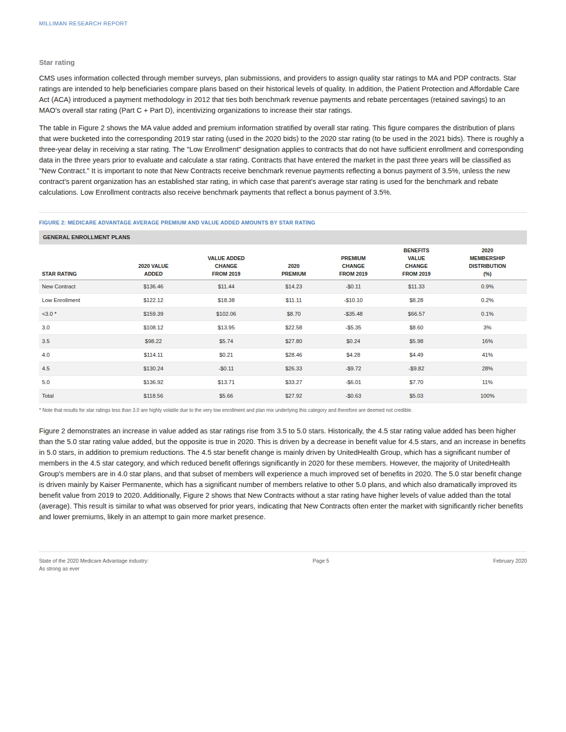MILLIMAN RESEARCH REPORT
Star rating
CMS uses information collected through member surveys, plan submissions, and providers to assign quality star ratings to MA and PDP contracts. Star ratings are intended to help beneficiaries compare plans based on their historical levels of quality. In addition, the Patient Protection and Affordable Care Act (ACA) introduced a payment methodology in 2012 that ties both benchmark revenue payments and rebate percentages (retained savings) to an MAO's overall star rating (Part C + Part D), incentivizing organizations to increase their star ratings.
The table in Figure 2 shows the MA value added and premium information stratified by overall star rating. This figure compares the distribution of plans that were bucketed into the corresponding 2019 star rating (used in the 2020 bids) to the 2020 star rating (to be used in the 2021 bids). There is roughly a three-year delay in receiving a star rating. The "Low Enrollment" designation applies to contracts that do not have sufficient enrollment and corresponding data in the three years prior to evaluate and calculate a star rating. Contracts that have entered the market in the past three years will be classified as "New Contract." It is important to note that New Contracts receive benchmark revenue payments reflecting a bonus payment of 3.5%, unless the new contract's parent organization has an established star rating, in which case that parent's average star rating is used for the benchmark and rebate calculations. Low Enrollment contracts also receive benchmark payments that reflect a bonus payment of 3.5%.
FIGURE 2: MEDICARE ADVANTAGE AVERAGE PREMIUM AND VALUE ADDED AMOUNTS BY STAR RATING
GENERAL ENROLLMENT PLANS
| STAR RATING | 2020 VALUE ADDED | VALUE ADDED CHANGE FROM 2019 | 2020 PREMIUM | PREMIUM CHANGE FROM 2019 | BENEFITS VALUE CHANGE FROM 2019 | 2020 MEMBERSHIP DISTRIBUTION (%) |
| --- | --- | --- | --- | --- | --- | --- |
| New Contract | $136.46 | $11.44 | $14.23 | -$0.11 | $11.33 | 0.9% |
| Low Enrollment | $122.12 | $18.38 | $11.11 | -$10.10 | $8.28 | 0.2% |
| <3.0 * | $159.39 | $102.06 | $8.70 | -$35.48 | $66.57 | 0.1% |
| 3.0 | $108.12 | $13.95 | $22.58 | -$5.35 | $8.60 | 3% |
| 3.5 | $98.22 | $5.74 | $27.80 | $0.24 | $5.98 | 16% |
| 4.0 | $114.11 | $0.21 | $28.46 | $4.28 | $4.49 | 41% |
| 4.5 | $130.24 | -$0.11 | $26.33 | -$9.72 | -$9.82 | 28% |
| 5.0 | $136.92 | $13.71 | $33.27 | -$6.01 | $7.70 | 11% |
| Total | $118.56 | $5.66 | $27.92 | -$0.63 | $5.03 | 100% |
* Note that results for star ratings less than 3.0 are highly volatile due to the very low enrollment and plan mix underlying this category and therefore are deemed not credible.
Figure 2 demonstrates an increase in value added as star ratings rise from 3.5 to 5.0 stars. Historically, the 4.5 star rating value added has been higher than the 5.0 star rating value added, but the opposite is true in 2020. This is driven by a decrease in benefit value for 4.5 stars, and an increase in benefits in 5.0 stars, in addition to premium reductions. The 4.5 star benefit change is mainly driven by UnitedHealth Group, which has a significant number of members in the 4.5 star category, and which reduced benefit offerings significantly in 2020 for these members. However, the majority of UnitedHealth Group's members are in 4.0 star plans, and that subset of members will experience a much improved set of benefits in 2020. The 5.0 star benefit change is driven mainly by Kaiser Permanente, which has a significant number of members relative to other 5.0 plans, and which also dramatically improved its benefit value from 2019 to 2020. Additionally, Figure 2 shows that New Contracts without a star rating have higher levels of value added than the total (average). This result is similar to what was observed for prior years, indicating that New Contracts often enter the market with significantly richer benefits and lower premiums, likely in an attempt to gain more market presence.
State of the 2020 Medicare Advantage industry:
As strong as ever
Page 5
February 2020